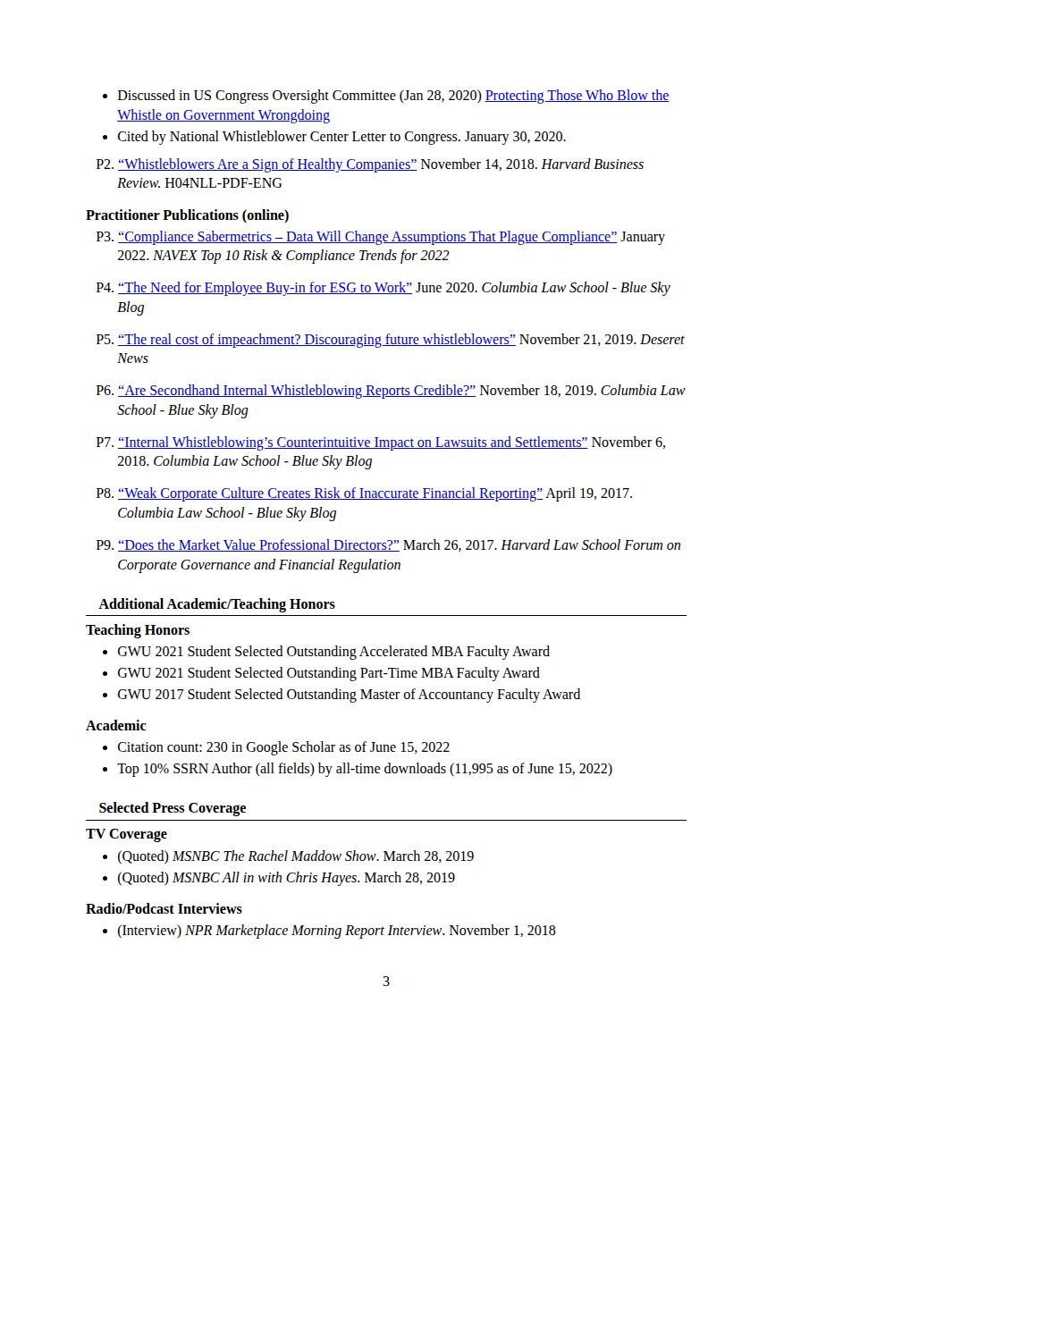Discussed in US Congress Oversight Committee (Jan 28, 2020) Protecting Those Who Blow the Whistle on Government Wrongdoing
Cited by National Whistleblower Center Letter to Congress. January 30, 2020.
P2. “Whistleblowers Are a Sign of Healthy Companies” November 14, 2018. Harvard Business Review. H04NLL-PDF-ENG
Practitioner Publications (online)
P3. “Compliance Sabermetrics – Data Will Change Assumptions That Plague Compliance” January 2022. NAVEX Top 10 Risk & Compliance Trends for 2022
P4. “The Need for Employee Buy-in for ESG to Work” June 2020. Columbia Law School - Blue Sky Blog
P5. “The real cost of impeachment? Discouraging future whistleblowers” November 21, 2019. Deseret News
P6. “Are Secondhand Internal Whistleblowing Reports Credible?” November 18, 2019. Columbia Law School - Blue Sky Blog
P7. “Internal Whistleblowing’s Counterintuitive Impact on Lawsuits and Settlements” November 6, 2018. Columbia Law School - Blue Sky Blog
P8. “Weak Corporate Culture Creates Risk of Inaccurate Financial Reporting” April 19, 2017. Columbia Law School - Blue Sky Blog
P9. “Does the Market Value Professional Directors?” March 26, 2017. Harvard Law School Forum on Corporate Governance and Financial Regulation
Additional Academic/Teaching Honors
Teaching Honors
GWU 2021 Student Selected Outstanding Accelerated MBA Faculty Award
GWU 2021 Student Selected Outstanding Part-Time MBA Faculty Award
GWU 2017 Student Selected Outstanding Master of Accountancy Faculty Award
Academic
Citation count: 230 in Google Scholar as of June 15, 2022
Top 10% SSRN Author (all fields) by all-time downloads (11,995 as of June 15, 2022)
Selected Press Coverage
TV Coverage
(Quoted) MSNBC The Rachel Maddow Show. March 28, 2019
(Quoted) MSNBC All in with Chris Hayes. March 28, 2019
Radio/Podcast Interviews
(Interview) NPR Marketplace Morning Report Interview. November 1, 2018
3